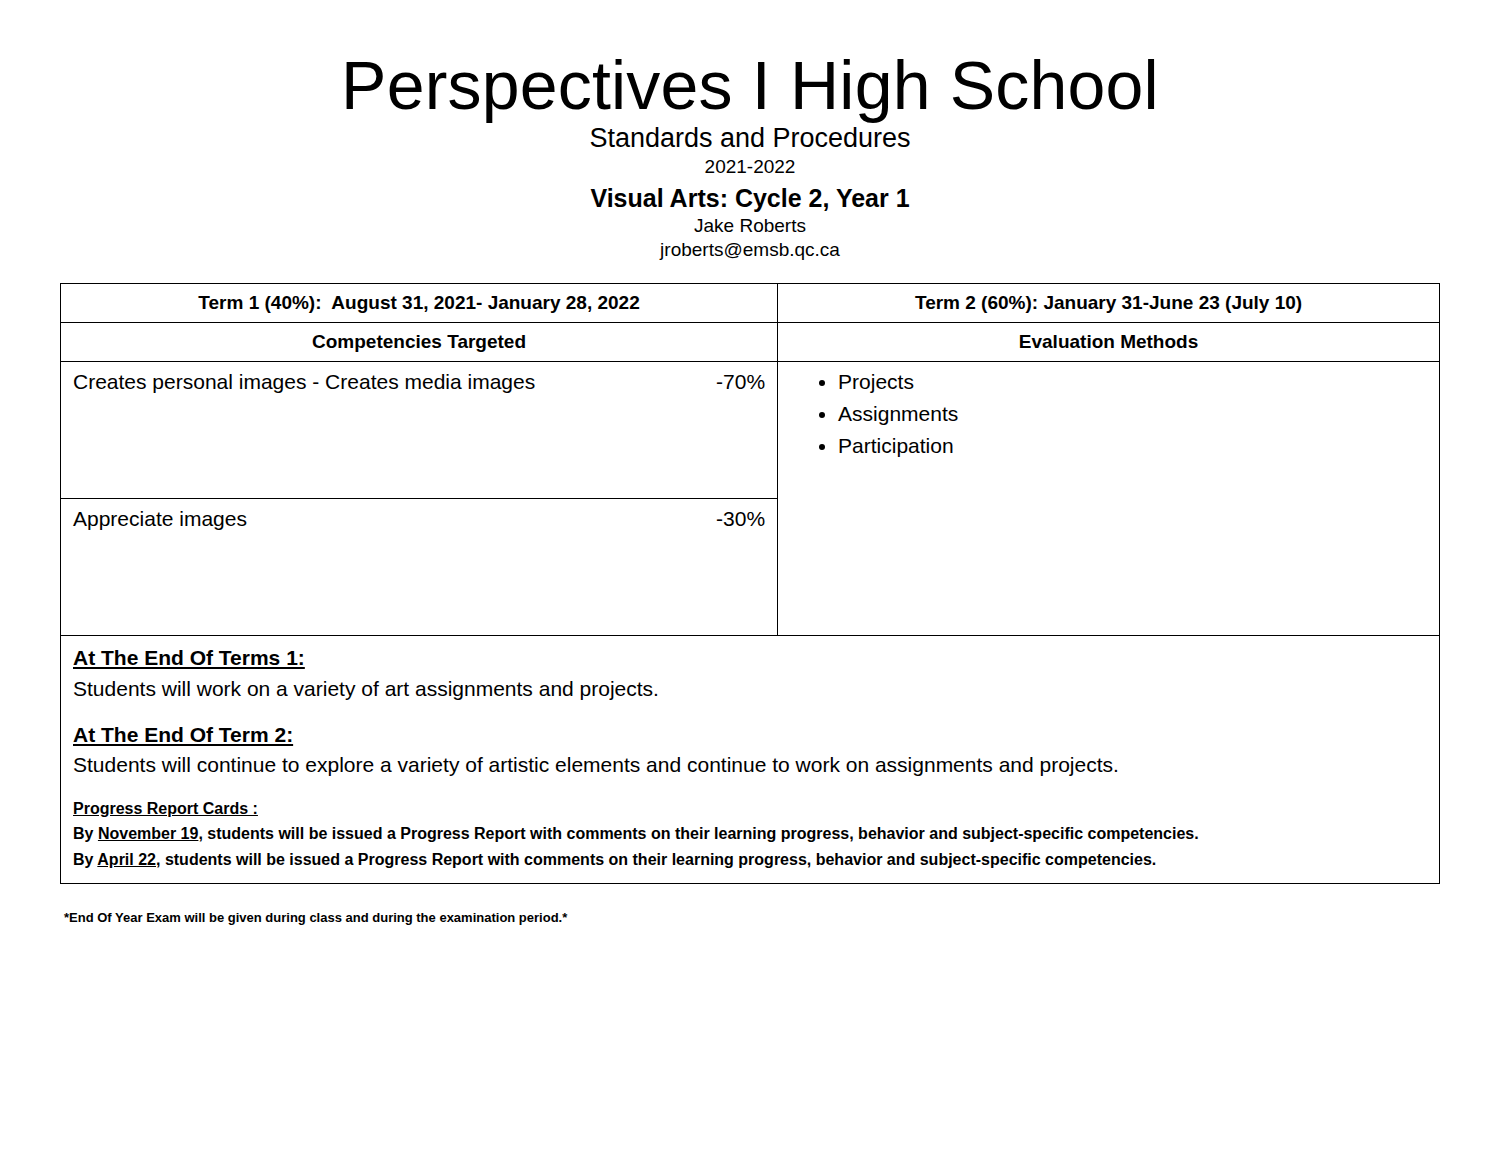Perspectives I High School
Standards and Procedures
2021-2022
Visual Arts: Cycle 2, Year 1
Jake Roberts
jroberts@emsb.qc.ca
| Term 1 (40%): August 31, 2021- January 28, 2022 | Term 2 (60%): January 31-June 23 (July 10) |
| Competencies Targeted | Evaluation Methods |
| Creates personal images - Creates media images -70% | Projects Assignments Participation |
| Appreciate images -30% |
| At The End Of Terms 1: Students will work on a variety of art assignments and projects. At The End Of Term 2: Students will continue to explore a variety of artistic elements and continue to work on assignments and projects. Progress Report Cards : By November 19 , students will be issued a Progress Report with comments on their learning progress, behavior and subject-specific competencies. By April 22 , students will be issued a Progress Report with comments on their learning progress, behavior and subject-specific competencies. |
*End Of Year Exam will be given during class and during the examination period.*